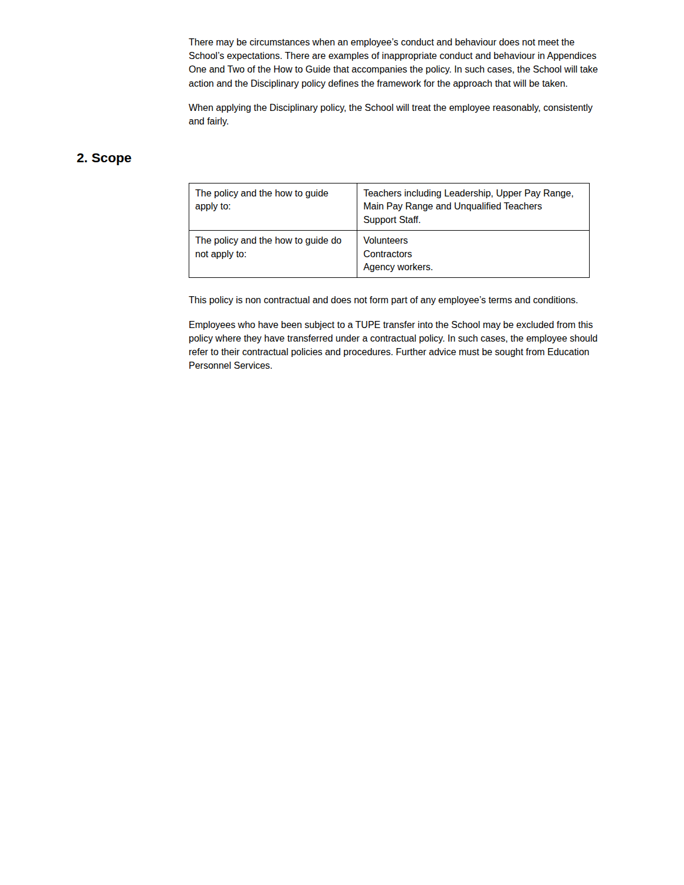There may be circumstances when an employee’s conduct and behaviour does not meet the School’s expectations. There are examples of inappropriate conduct and behaviour in Appendices One and Two of the How to Guide that accompanies the policy. In such cases, the School will take action and the Disciplinary policy defines the framework for the approach that will be taken.
When applying the Disciplinary policy, the School will treat the employee reasonably, consistently and fairly.
2. Scope
| The policy and the how to guide apply to: | Teachers including Leadership, Upper Pay Range, Main Pay Range and Unqualified Teachers Support Staff. |
| The policy and the how to guide do not apply to: | Volunteers Contractors Agency workers. |
This policy is non contractual and does not form part of any employee’s terms and conditions.
Employees who have been subject to a TUPE transfer into the School may be excluded from this policy where they have transferred under a contractual policy. In such cases, the employee should refer to their contractual policies and procedures. Further advice must be sought from Education Personnel Services.